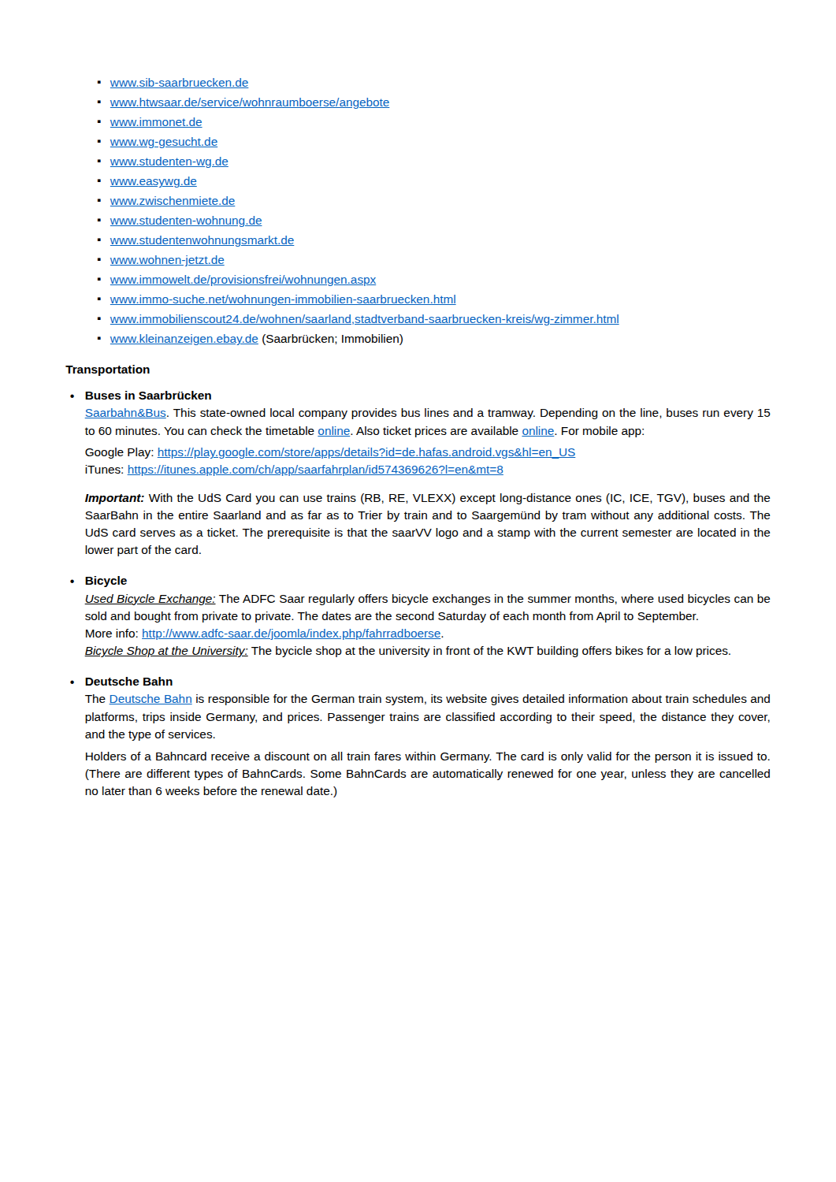www.sib-saarbruecken.de
www.htwsaar.de/service/wohnraumboerse/angebote
www.immonet.de
www.wg-gesucht.de
www.studenten-wg.de
www.easywg.de
www.zwischenmiete.de
www.studenten-wohnung.de
www.studentenwohnungsmarkt.de
www.wohnen-jetzt.de
www.immowelt.de/provisionsfrei/wohnungen.aspx
www.immo-suche.net/wohnungen-immobilien-saarbruecken.html
www.immobilienscout24.de/wohnen/saarland,stadtverband-saarbruecken-kreis/wg-zimmer.html
www.kleinanzeigen.ebay.de (Saarbrücken; Immobilien)
Transportation
Buses in Saarbrücken
Saarbahn&Bus. This state-owned local company provides bus lines and a tramway. Depending on the line, buses run every 15 to 60 minutes. You can check the timetable online. Also ticket prices are available online. For mobile app:
Google Play: https://play.google.com/store/apps/details?id=de.hafas.android.vgs&hl=en_US
iTunes: https://itunes.apple.com/ch/app/saarfahrplan/id574369626?l=en&mt=8
Important: With the UdS Card you can use trains (RB, RE, VLEXX) except long-distance ones (IC, ICE, TGV), buses and the SaarBahn in the entire Saarland and as far as to Trier by train and to Saargemünd by tram without any additional costs. The UdS card serves as a ticket. The prerequisite is that the saarVV logo and a stamp with the current semester are located in the lower part of the card.
Bicycle
Used Bicycle Exchange: The ADFC Saar regularly offers bicycle exchanges in the summer months, where used bicycles can be sold and bought from private to private. The dates are the second Saturday of each month from April to September.
More info: http://www.adfc-saar.de/joomla/index.php/fahrradboerse.
Bicycle Shop at the University: The bycicle shop at the university in front of the KWT building offers bikes for a low prices.
Deutsche Bahn
The Deutsche Bahn is responsible for the German train system, its website gives detailed information about train schedules and platforms, trips inside Germany, and prices. Passenger trains are classified according to their speed, the distance they cover, and the type of services.
Holders of a Bahncard receive a discount on all train fares within Germany. The card is only valid for the person it is issued to. (There are different types of BahnCards. Some BahnCards are automatically renewed for one year, unless they are cancelled no later than 6 weeks before the renewal date.)